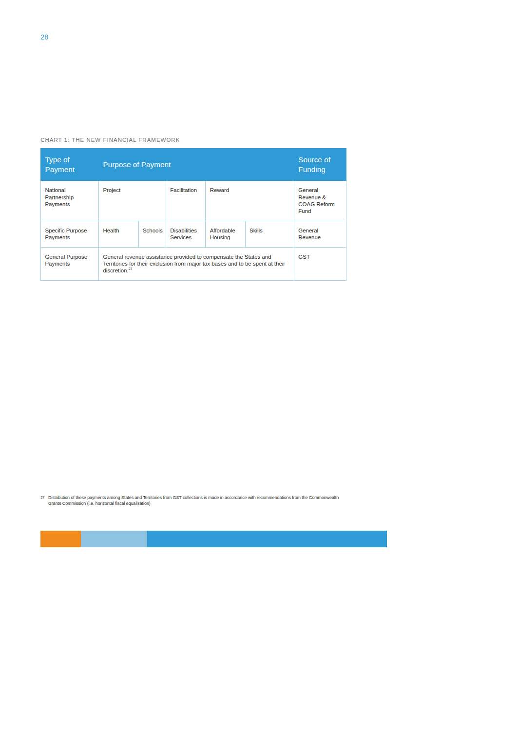28
Chart 1: The New Financial Framework
| Type of Payment | Purpose of Payment | Source of Funding |
| --- | --- | --- |
| National Partnership Payments | Project | Facilitation | Reward | General Revenue & COAG Reform Fund |
| Specific Purpose Payments | Health | Schools | Disabilities Services | Affordable Housing | Skills | General Revenue |
| General Purpose Payments | General revenue assistance provided to compensate the States and Territories for their exclusion from major tax bases and to be spent at their discretion. 27 | GST |
27
Distribution of these payments among States and Territories from GST collections is made in accordance with recommendations from the Commonwealth Grants Commission (i.e. horizontal fiscal equalisation)